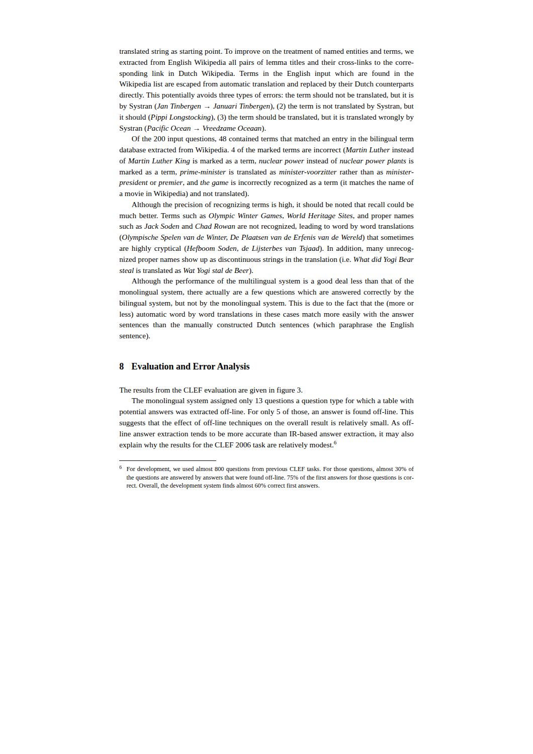translated string as starting point. To improve on the treatment of named entities and terms, we extracted from English Wikipedia all pairs of lemma titles and their cross-links to the corresponding link in Dutch Wikipedia. Terms in the English input which are found in the Wikipedia list are escaped from automatic translation and replaced by their Dutch counterparts directly. This potentially avoids three types of errors: the term should not be translated, but it is by Systran (Jan Tinbergen → Januari Tinbergen), (2) the term is not translated by Systran, but it should (Pippi Longstocking), (3) the term should be translated, but it is translated wrongly by Systran (Pacific Ocean → Vreedzame Oceaan).
Of the 200 input questions, 48 contained terms that matched an entry in the bilingual term database extracted from Wikipedia. 4 of the marked terms are incorrect (Martin Luther instead of Martin Luther King is marked as a term, nuclear power instead of nuclear power plants is marked as a term, prime-minister is translated as minister-voorzitter rather than as minister-president or premier, and the game is incorrectly recognized as a term (it matches the name of a movie in Wikipedia) and not translated).
Although the precision of recognizing terms is high, it should be noted that recall could be much better. Terms such as Olympic Winter Games, World Heritage Sites, and proper names such as Jack Soden and Chad Rowan are not recognized, leading to word by word translations (Olympische Spelen van de Winter, De Plaatsen van de Erfenis van de Wereld) that sometimes are highly cryptical (Hefboom Soden, de Lijsterbes van Tsjaad). In addition, many unrecognized proper names show up as discontinuous strings in the translation (i.e. What did Yogi Bear steal is translated as Wat Yogi stal de Beer).
Although the performance of the multilingual system is a good deal less than that of the monolingual system, there actually are a few questions which are answered correctly by the bilingual system, but not by the monolingual system. This is due to the fact that the (more or less) automatic word by word translations in these cases match more easily with the answer sentences than the manually constructed Dutch sentences (which paraphrase the English sentence).
8 Evaluation and Error Analysis
The results from the CLEF evaluation are given in figure 3.
The monolingual system assigned only 13 questions a question type for which a table with potential answers was extracted off-line. For only 5 of those, an answer is found off-line. This suggests that the effect of off-line techniques on the overall result is relatively small. As off-line answer extraction tends to be more accurate than IR-based answer extraction, it may also explain why the results for the CLEF 2006 task are relatively modest.6
6 For development, we used almost 800 questions from previous CLEF tasks. For those questions, almost 30% of the questions are answered by answers that were found off-line. 75% of the first answers for those questions is correct. Overall, the development system finds almost 60% correct first answers.